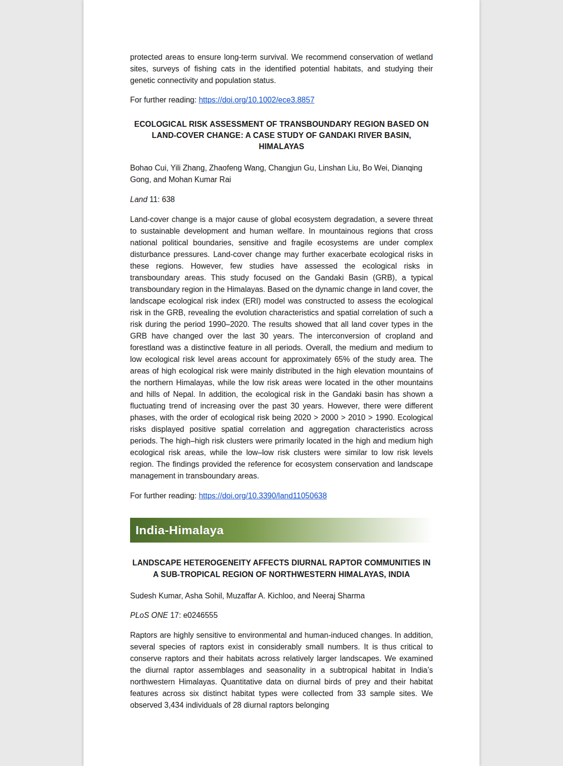protected areas to ensure long-term survival. We recommend conservation of wetland sites, surveys of fishing cats in the identified potential habitats, and studying their genetic connectivity and population status.
For further reading: https://doi.org/10.1002/ece3.8857
Ecological risk assessment of transboundary region based on land-cover change: a case study of Gandaki River Basin, Himalayas
Bohao Cui, Yili Zhang, Zhaofeng Wang, Changjun Gu, Linshan Liu, Bo Wei, Dianqing Gong, and Mohan Kumar Rai
Land 11: 638
Land-cover change is a major cause of global ecosystem degradation, a severe threat to sustainable development and human welfare. In mountainous regions that cross national political boundaries, sensitive and fragile ecosystems are under complex disturbance pressures. Land-cover change may further exacerbate ecological risks in these regions. However, few studies have assessed the ecological risks in transboundary areas. This study focused on the Gandaki Basin (GRB), a typical transboundary region in the Himalayas. Based on the dynamic change in land cover, the landscape ecological risk index (ERI) model was constructed to assess the ecological risk in the GRB, revealing the evolution characteristics and spatial correlation of such a risk during the period 1990–2020. The results showed that all land cover types in the GRB have changed over the last 30 years. The interconversion of cropland and forestland was a distinctive feature in all periods. Overall, the medium and medium to low ecological risk level areas account for approximately 65% of the study area. The areas of high ecological risk were mainly distributed in the high elevation mountains of the northern Himalayas, while the low risk areas were located in the other mountains and hills of Nepal. In addition, the ecological risk in the Gandaki basin has shown a fluctuating trend of increasing over the past 30 years. However, there were different phases, with the order of ecological risk being 2020 > 2000 > 2010 > 1990. Ecological risks displayed positive spatial correlation and aggregation characteristics across periods. The high–high risk clusters were primarily located in the high and medium high ecological risk areas, while the low–low risk clusters were similar to low risk levels region. The findings provided the reference for ecosystem conservation and landscape management in transboundary areas.
For further reading: https://doi.org/10.3390/land11050638
India-Himalaya
Landscape heterogeneity affects diurnal raptor communities in a sub-tropical region of northwestern Himalayas, India
Sudesh Kumar, Asha Sohil, Muzaffar A. Kichloo, and Neeraj Sharma
PLoS ONE 17: e0246555
Raptors are highly sensitive to environmental and human-induced changes. In addition, several species of raptors exist in considerably small numbers. It is thus critical to conserve raptors and their habitats across relatively larger landscapes. We examined the diurnal raptor assemblages and seasonality in a subtropical habitat in India’s northwestern Himalayas. Quantitative data on diurnal birds of prey and their habitat features across six distinct habitat types were collected from 33 sample sites. We observed 3,434 individuals of 28 diurnal raptors belonging